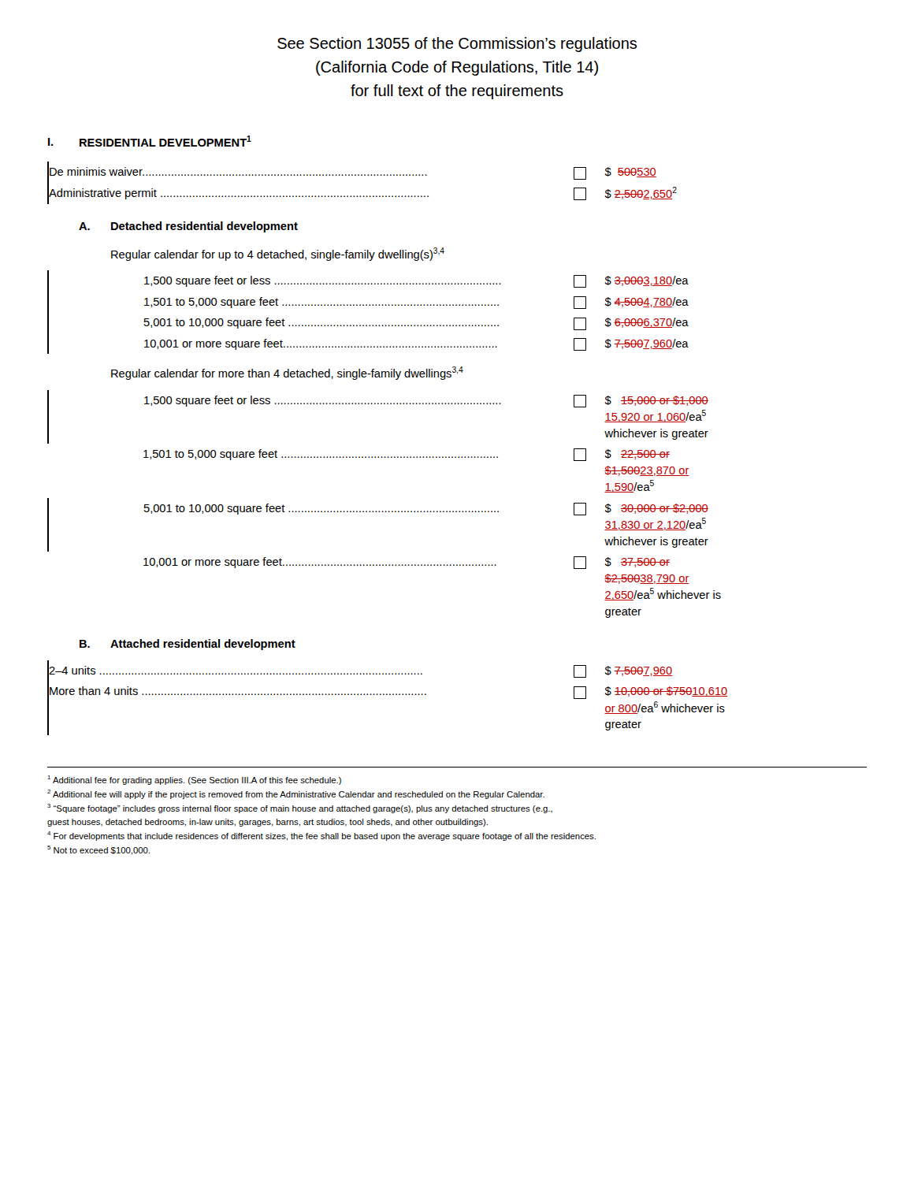See Section 13055 of the Commission’s regulations
(California Code of Regulations, Title 14)
for full text of the requirements
I. RESIDENTIAL DEVELOPMENT1
| De minimis waiver ......................................................................................... | | $ 500 530 |
| Administrative permit .................................................................................... | | $ 2,500 2,650 2 |
A. Detached residential development
Regular calendar for up to 4 detached, single-family dwelling(s)3,4
| 1,500 square feet or less ....................................................................... | | $ 3,000 3,180 /ea |
| 1,501 to 5,000 square feet .................................................................... | | $ 4,500 4,780 /ea |
| 5,001 to 10,000 square feet .................................................................. | | $ 6,000 6,370 /ea |
| 10,001 or more square feet ................................................................... | | $ 7,500 7,960 /ea |
Regular calendar for more than 4 detached, single-family dwellings3,4
| 1,500 square feet or less ....................................................................... | | $ 15,000 or $1,000 15,920 or 1,060 /ea 5 whichever is greater |
| 1,501 to 5,000 square feet .................................................................... | | $ 22,500 or $1,500 23,870 or 1,590 /ea 5 |
| 5,001 to 10,000 square feet .................................................................. | | $ 30,000 or $2,000 31,830 or 2,120 /ea 5 whichever is greater |
| 10,001 or more square feet ................................................................... | | $ 37,500 or $2,500 38,790 or 2,650 /ea 5 whichever is greater |
B. Attached residential development
| 2–4 units ..................................................................................................... | | $ 7,500 7,960 |
| More than 4 units ......................................................................................... | | $ 10,000 or $750 10,610 or 800 /ea 6 whichever is greater |
1 Additional fee for grading applies. (See Section III.A of this fee schedule.)
2 Additional fee will apply if the project is removed from the Administrative Calendar and rescheduled on the Regular Calendar.
3 “Square footage” includes gross internal floor space of main house and attached garage(s), plus any detached structures (e.g.,
guest houses, detached bedrooms, in-law units, garages, barns, art studios, tool sheds, and other outbuildings).
4 For developments that include residences of different sizes, the fee shall be based upon the average square footage of all the residences.
5 Not to exceed $100,000.